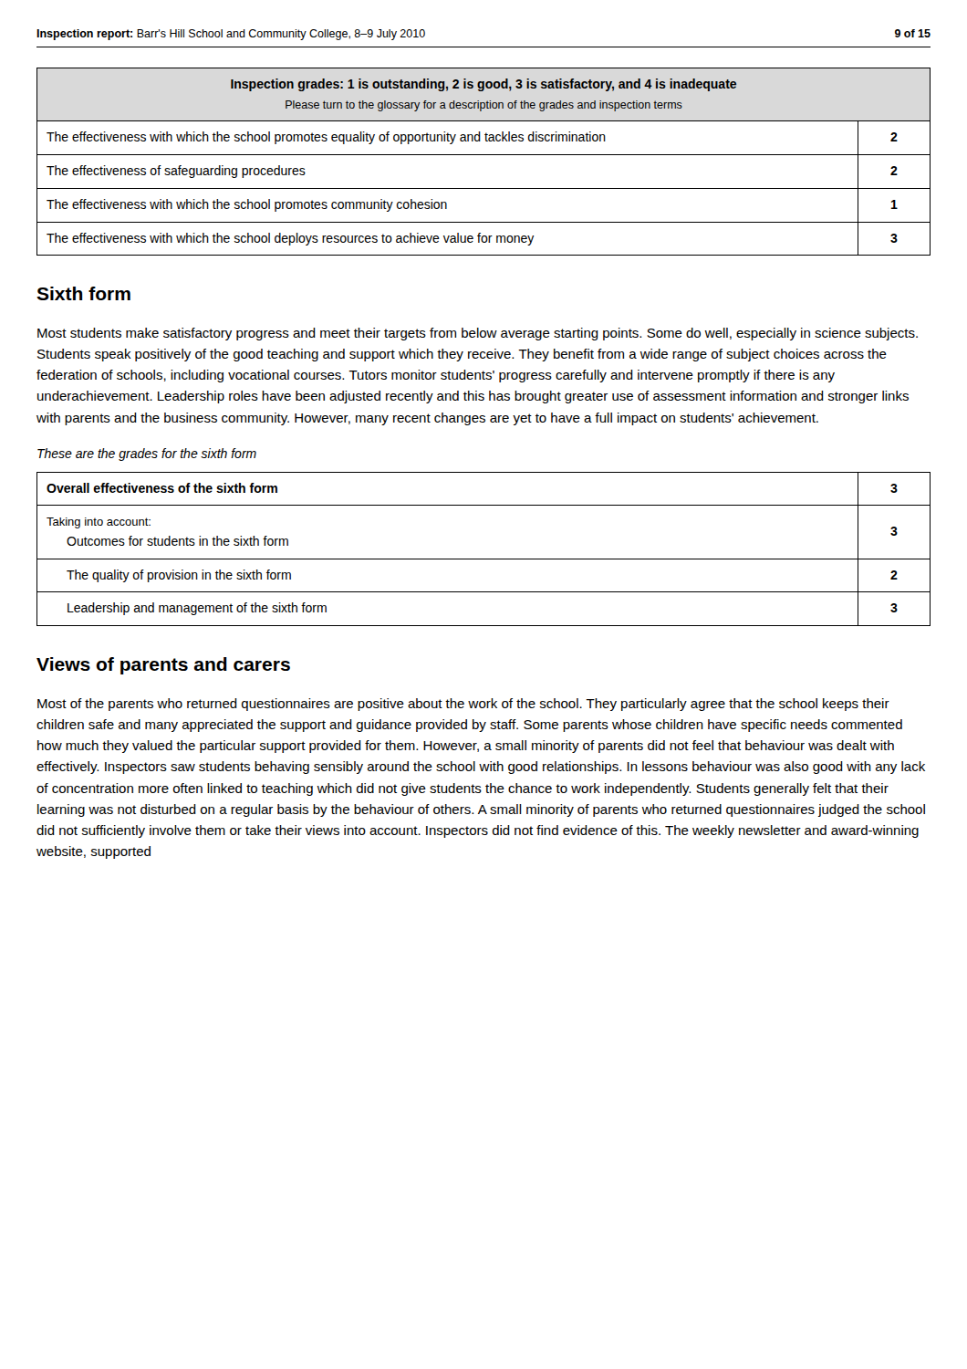Inspection report: Barr's Hill School and Community College, 8–9 July 2010
9 of 15
| Inspection grades: 1 is outstanding, 2 is good, 3 is satisfactory, and 4 is inadequate |
| Please turn to the glossary for a description of the grades and inspection terms |
| The effectiveness with which the school promotes equality of opportunity and tackles discrimination | 2 |
| The effectiveness of safeguarding procedures | 2 |
| The effectiveness with which the school promotes community cohesion | 1 |
| The effectiveness with which the school deploys resources to achieve value for money | 3 |
Sixth form
Most students make satisfactory progress and meet their targets from below average starting points. Some do well, especially in science subjects. Students speak positively of the good teaching and support which they receive. They benefit from a wide range of subject choices across the federation of schools, including vocational courses. Tutors monitor students' progress carefully and intervene promptly if there is any underachievement. Leadership roles have been adjusted recently and this has brought greater use of assessment information and stronger links with parents and the business community. However, many recent changes are yet to have a full impact on students' achievement.
These are the grades for the sixth form
| Overall effectiveness of the sixth form | 3 |
| Taking into account: Outcomes for students in the sixth form | 3 |
| The quality of provision in the sixth form | 2 |
| Leadership and management of the sixth form | 3 |
Views of parents and carers
Most of the parents who returned questionnaires are positive about the work of the school. They particularly agree that the school keeps their children safe and many appreciated the support and guidance provided by staff. Some parents whose children have specific needs commented how much they valued the particular support provided for them. However, a small minority of parents did not feel that behaviour was dealt with effectively. Inspectors saw students behaving sensibly around the school with good relationships. In lessons behaviour was also good with any lack of concentration more often linked to teaching which did not give students the chance to work independently. Students generally felt that their learning was not disturbed on a regular basis by the behaviour of others. A small minority of parents who returned questionnaires judged the school did not sufficiently involve them or take their views into account. Inspectors did not find evidence of this. The weekly newsletter and award-winning website, supported